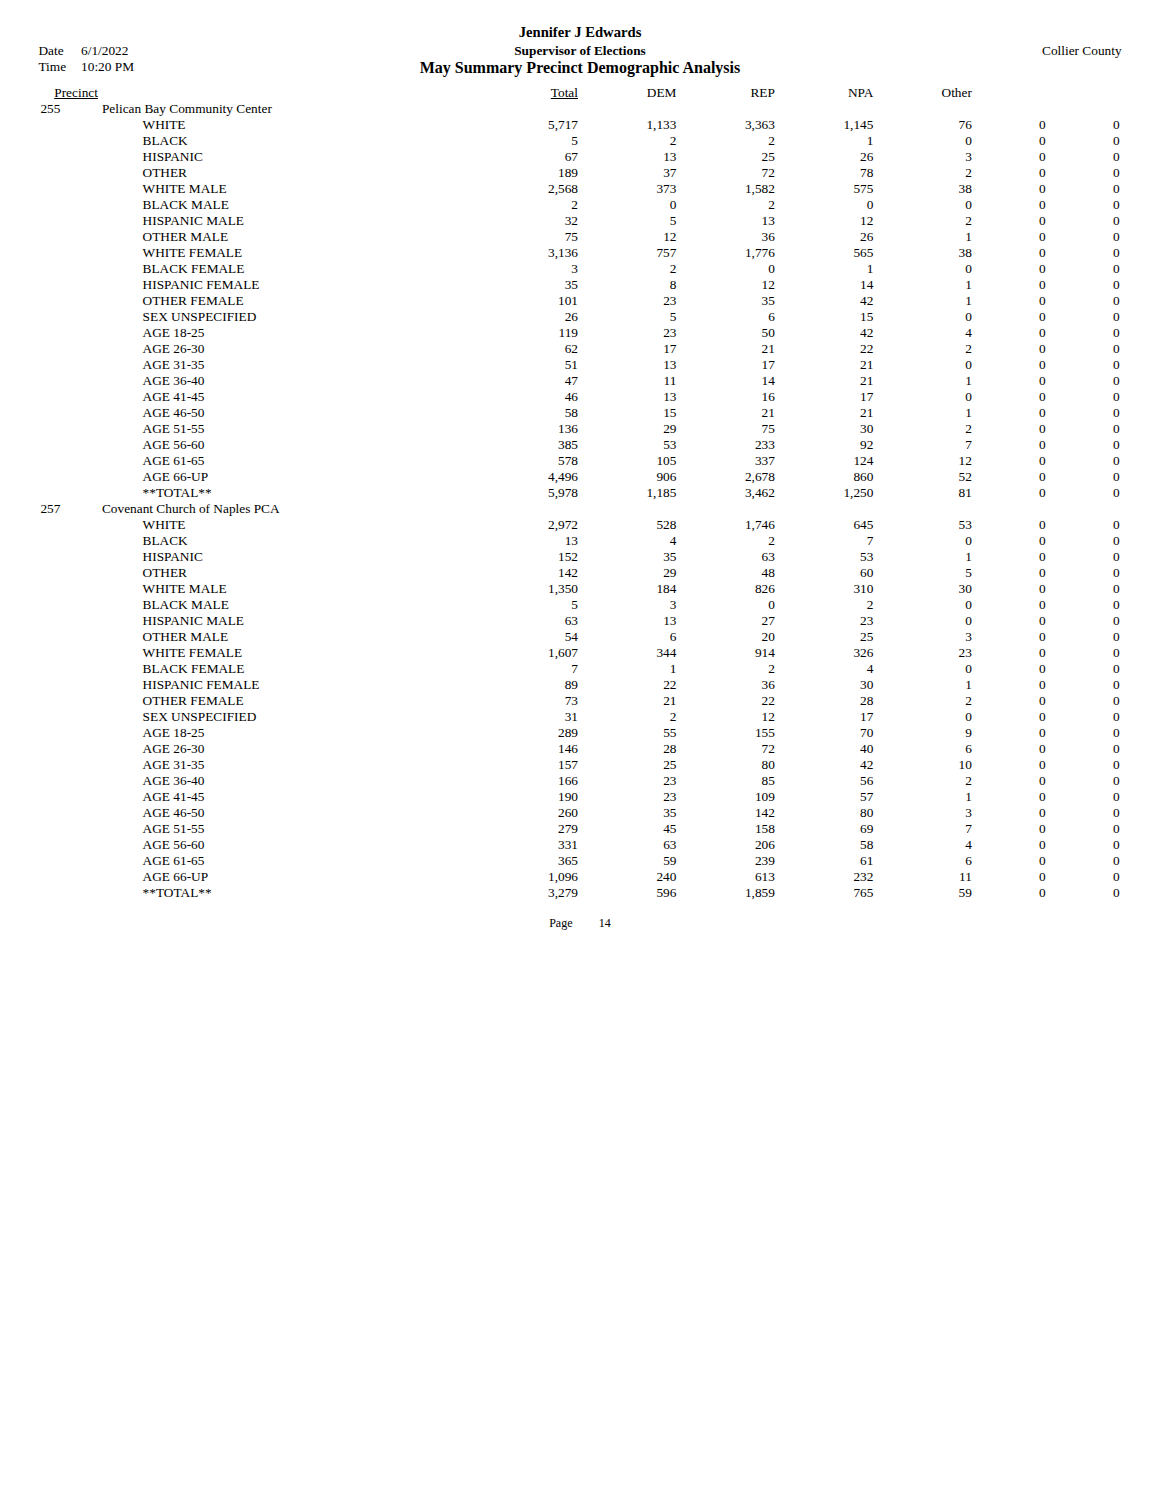Jennifer J Edwards
| Date 6/1/2022 | Supervisor of Elections | Collier County |
| Time 10:20 PM | May Summary Precinct Demographic Analysis | |
| Precinct | | Total | DEM | REP | NPA | Other | | |
| --- | --- | --- | --- | --- | --- | --- | --- | --- |
| 255 | Pelican Bay Community Center |
| | WHITE | 5,717 | 1,133 | 3,363 | 1,145 | 76 | 0 | 0 |
| | BLACK | 5 | 2 | 2 | 1 | 0 | 0 | 0 |
| | HISPANIC | 67 | 13 | 25 | 26 | 3 | 0 | 0 |
| | OTHER | 189 | 37 | 72 | 78 | 2 | 0 | 0 |
| | WHITE MALE | 2,568 | 373 | 1,582 | 575 | 38 | 0 | 0 |
| | BLACK MALE | 2 | 0 | 2 | 0 | 0 | 0 | 0 |
| | HISPANIC MALE | 32 | 5 | 13 | 12 | 2 | 0 | 0 |
| | OTHER MALE | 75 | 12 | 36 | 26 | 1 | 0 | 0 |
| | WHITE FEMALE | 3,136 | 757 | 1,776 | 565 | 38 | 0 | 0 |
| | BLACK FEMALE | 3 | 2 | 0 | 1 | 0 | 0 | 0 |
| | HISPANIC FEMALE | 35 | 8 | 12 | 14 | 1 | 0 | 0 |
| | OTHER FEMALE | 101 | 23 | 35 | 42 | 1 | 0 | 0 |
| | SEX UNSPECIFIED | 26 | 5 | 6 | 15 | 0 | 0 | 0 |
| | AGE 18-25 | 119 | 23 | 50 | 42 | 4 | 0 | 0 |
| | AGE 26-30 | 62 | 17 | 21 | 22 | 2 | 0 | 0 |
| | AGE 31-35 | 51 | 13 | 17 | 21 | 0 | 0 | 0 |
| | AGE 36-40 | 47 | 11 | 14 | 21 | 1 | 0 | 0 |
| | AGE 41-45 | 46 | 13 | 16 | 17 | 0 | 0 | 0 |
| | AGE 46-50 | 58 | 15 | 21 | 21 | 1 | 0 | 0 |
| | AGE 51-55 | 136 | 29 | 75 | 30 | 2 | 0 | 0 |
| | AGE 56-60 | 385 | 53 | 233 | 92 | 7 | 0 | 0 |
| | AGE 61-65 | 578 | 105 | 337 | 124 | 12 | 0 | 0 |
| | AGE 66-UP | 4,496 | 906 | 2,678 | 860 | 52 | 0 | 0 |
| | **TOTAL** | 5,978 | 1,185 | 3,462 | 1,250 | 81 | 0 | 0 |
| 257 | Covenant Church of Naples PCA |
| | WHITE | 2,972 | 528 | 1,746 | 645 | 53 | 0 | 0 |
| | BLACK | 13 | 4 | 2 | 7 | 0 | 0 | 0 |
| | HISPANIC | 152 | 35 | 63 | 53 | 1 | 0 | 0 |
| | OTHER | 142 | 29 | 48 | 60 | 5 | 0 | 0 |
| | WHITE MALE | 1,350 | 184 | 826 | 310 | 30 | 0 | 0 |
| | BLACK MALE | 5 | 3 | 0 | 2 | 0 | 0 | 0 |
| | HISPANIC MALE | 63 | 13 | 27 | 23 | 0 | 0 | 0 |
| | OTHER MALE | 54 | 6 | 20 | 25 | 3 | 0 | 0 |
| | WHITE FEMALE | 1,607 | 344 | 914 | 326 | 23 | 0 | 0 |
| | BLACK FEMALE | 7 | 1 | 2 | 4 | 0 | 0 | 0 |
| | HISPANIC FEMALE | 89 | 22 | 36 | 30 | 1 | 0 | 0 |
| | OTHER FEMALE | 73 | 21 | 22 | 28 | 2 | 0 | 0 |
| | SEX UNSPECIFIED | 31 | 2 | 12 | 17 | 0 | 0 | 0 |
| | AGE 18-25 | 289 | 55 | 155 | 70 | 9 | 0 | 0 |
| | AGE 26-30 | 146 | 28 | 72 | 40 | 6 | 0 | 0 |
| | AGE 31-35 | 157 | 25 | 80 | 42 | 10 | 0 | 0 |
| | AGE 36-40 | 166 | 23 | 85 | 56 | 2 | 0 | 0 |
| | AGE 41-45 | 190 | 23 | 109 | 57 | 1 | 0 | 0 |
| | AGE 46-50 | 260 | 35 | 142 | 80 | 3 | 0 | 0 |
| | AGE 51-55 | 279 | 45 | 158 | 69 | 7 | 0 | 0 |
| | AGE 56-60 | 331 | 63 | 206 | 58 | 4 | 0 | 0 |
| | AGE 61-65 | 365 | 59 | 239 | 61 | 6 | 0 | 0 |
| | AGE 66-UP | 1,096 | 240 | 613 | 232 | 11 | 0 | 0 |
| | **TOTAL** | 3,279 | 596 | 1,859 | 765 | 59 | 0 | 0 |
Page14